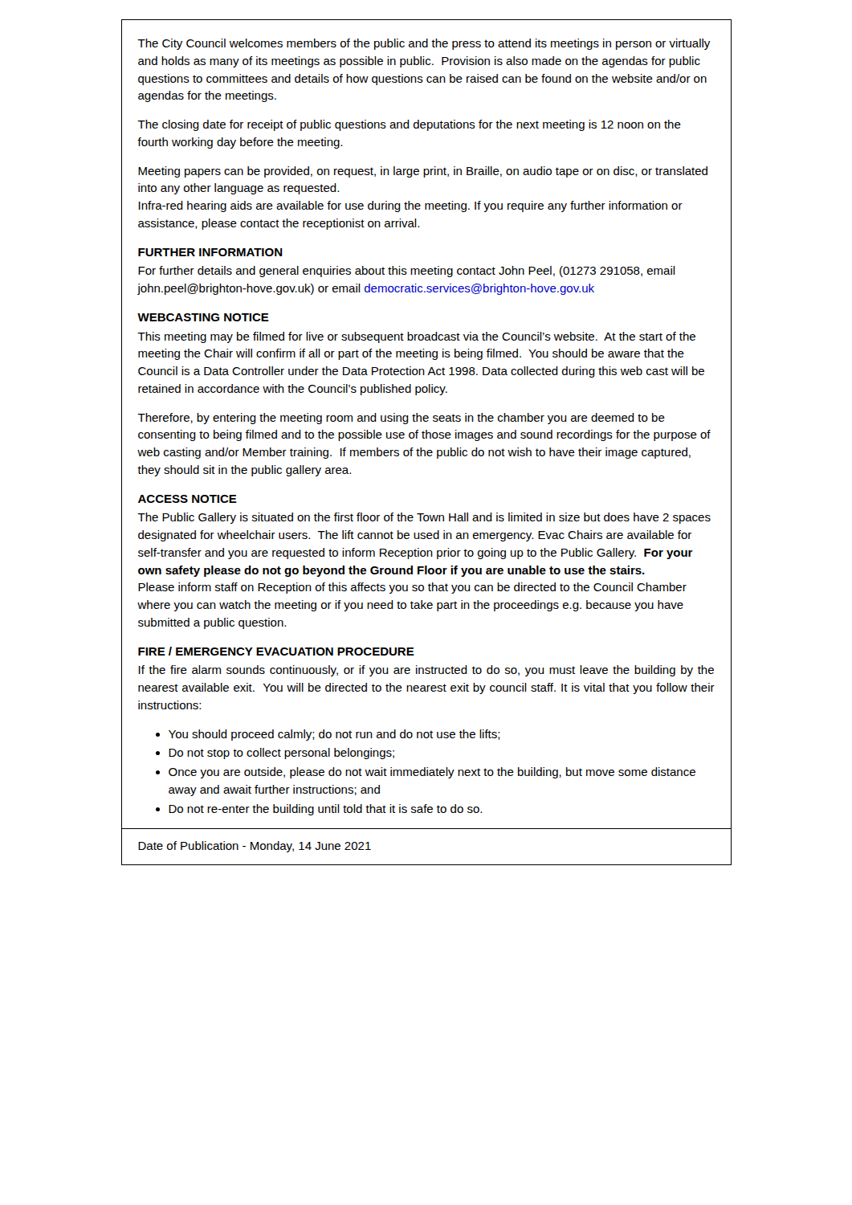The City Council welcomes members of the public and the press to attend its meetings in person or virtually and holds as many of its meetings as possible in public. Provision is also made on the agendas for public questions to committees and details of how questions can be raised can be found on the website and/or on agendas for the meetings.
The closing date for receipt of public questions and deputations for the next meeting is 12 noon on the fourth working day before the meeting.
Meeting papers can be provided, on request, in large print, in Braille, on audio tape or on disc, or translated into any other language as requested.
Infra-red hearing aids are available for use during the meeting. If you require any further information or assistance, please contact the receptionist on arrival.
Further Information
For further details and general enquiries about this meeting contact John Peel, (01273 291058, email john.peel@brighton-hove.gov.uk) or email democratic.services@brighton-hove.gov.uk
Webcasting Notice
This meeting may be filmed for live or subsequent broadcast via the Council’s website. At the start of the meeting the Chair will confirm if all or part of the meeting is being filmed. You should be aware that the Council is a Data Controller under the Data Protection Act 1998. Data collected during this web cast will be retained in accordance with the Council’s published policy.
Therefore, by entering the meeting room and using the seats in the chamber you are deemed to be consenting to being filmed and to the possible use of those images and sound recordings for the purpose of web casting and/or Member training. If members of the public do not wish to have their image captured, they should sit in the public gallery area.
Access Notice
The Public Gallery is situated on the first floor of the Town Hall and is limited in size but does have 2 spaces designated for wheelchair users. The lift cannot be used in an emergency. Evac Chairs are available for self-transfer and you are requested to inform Reception prior to going up to the Public Gallery. For your own safety please do not go beyond the Ground Floor if you are unable to use the stairs.
Please inform staff on Reception of this affects you so that you can be directed to the Council Chamber where you can watch the meeting or if you need to take part in the proceedings e.g. because you have submitted a public question.
Fire / Emergency Evacuation Procedure
If the fire alarm sounds continuously, or if you are instructed to do so, you must leave the building by the nearest available exit. You will be directed to the nearest exit by council staff. It is vital that you follow their instructions:
You should proceed calmly; do not run and do not use the lifts;
Do not stop to collect personal belongings;
Once you are outside, please do not wait immediately next to the building, but move some distance away and await further instructions; and
Do not re-enter the building until told that it is safe to do so.
Date of Publication - Monday, 14 June 2021